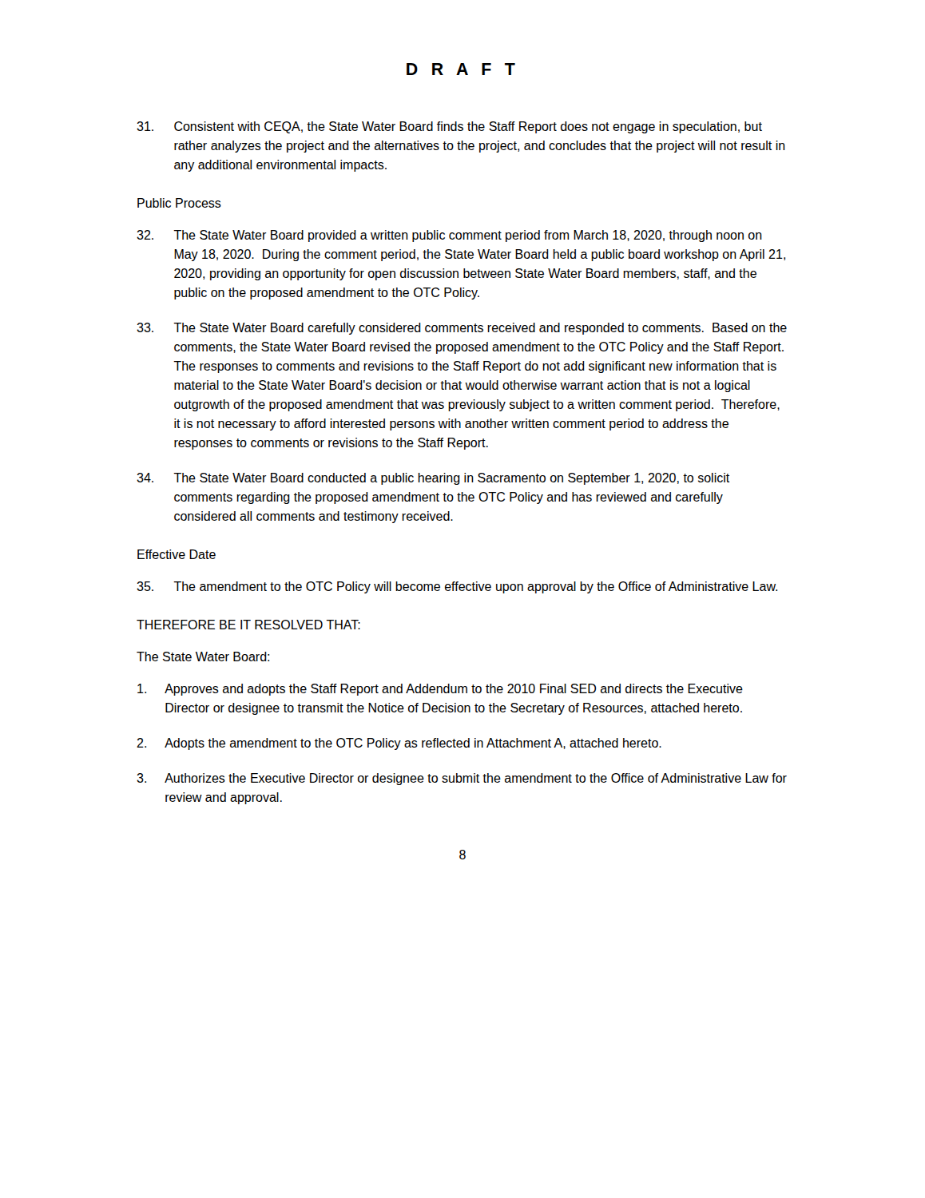D R A F T
31. Consistent with CEQA, the State Water Board finds the Staff Report does not engage in speculation, but rather analyzes the project and the alternatives to the project, and concludes that the project will not result in any additional environmental impacts.
Public Process
32. The State Water Board provided a written public comment period from March 18, 2020, through noon on May 18, 2020. During the comment period, the State Water Board held a public board workshop on April 21, 2020, providing an opportunity for open discussion between State Water Board members, staff, and the public on the proposed amendment to the OTC Policy.
33. The State Water Board carefully considered comments received and responded to comments. Based on the comments, the State Water Board revised the proposed amendment to the OTC Policy and the Staff Report. The responses to comments and revisions to the Staff Report do not add significant new information that is material to the State Water Board's decision or that would otherwise warrant action that is not a logical outgrowth of the proposed amendment that was previously subject to a written comment period. Therefore, it is not necessary to afford interested persons with another written comment period to address the responses to comments or revisions to the Staff Report.
34. The State Water Board conducted a public hearing in Sacramento on September 1, 2020, to solicit comments regarding the proposed amendment to the OTC Policy and has reviewed and carefully considered all comments and testimony received.
Effective Date
35. The amendment to the OTC Policy will become effective upon approval by the Office of Administrative Law.
THEREFORE BE IT RESOLVED THAT:
The State Water Board:
1. Approves and adopts the Staff Report and Addendum to the 2010 Final SED and directs the Executive Director or designee to transmit the Notice of Decision to the Secretary of Resources, attached hereto.
2. Adopts the amendment to the OTC Policy as reflected in Attachment A, attached hereto.
3. Authorizes the Executive Director or designee to submit the amendment to the Office of Administrative Law for review and approval.
8